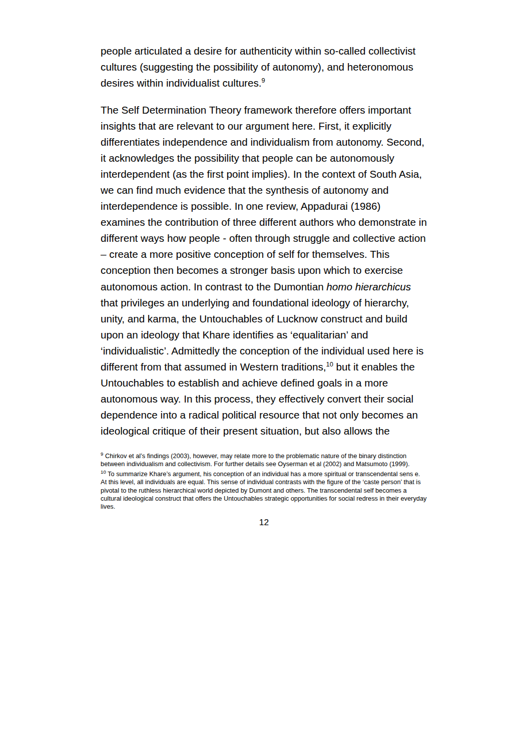people articulated a desire for authenticity within so-called collectivist cultures (suggesting the possibility of autonomy), and heteronomous desires within individualist cultures.9
The Self Determination Theory framework therefore offers important insights that are relevant to our argument here. First, it explicitly differentiates independence and individualism from autonomy. Second, it acknowledges the possibility that people can be autonomously interdependent (as the first point implies). In the context of South Asia, we can find much evidence that the synthesis of autonomy and interdependence is possible. In one review, Appadurai (1986) examines the contribution of three different authors who demonstrate in different ways how people - often through struggle and collective action – create a more positive conception of self for themselves. This conception then becomes a stronger basis upon which to exercise autonomous action. In contrast to the Dumontian homo hierarchicus that privileges an underlying and foundational ideology of hierarchy, unity, and karma, the Untouchables of Lucknow construct and build upon an ideology that Khare identifies as ‘equalitarian’ and ‘individualistic’. Admittedly the conception of the individual used here is different from that assumed in Western traditions,10 but it enables the Untouchables to establish and achieve defined goals in a more autonomous way. In this process, they effectively convert their social dependence into a radical political resource that not only becomes an ideological critique of their present situation, but also allows the
9 Chirkov et al’s findings (2003), however, may relate more to the problematic nature of the binary distinction between individualism and collectivism. For further details see Oyserman et al (2002) and Matsumoto (1999).
10 To summarize Khare’s argument, his conception of an individual has a more spiritual or transcendental sens e. At this level, all individuals are equal. This sense of individual contrasts with the figure of the ‘caste person’ that is pivotal to the ruthless hierarchical world depicted by Dumont and others. The transcendental self becomes a cultural ideological construct that offers the Untouchables strategic opportunities for social redress in their everyday lives.
12